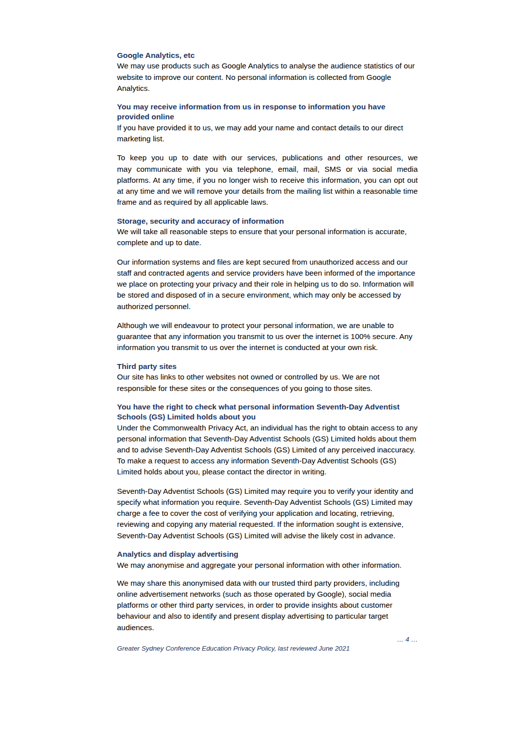Google Analytics, etc
We may use products such as Google Analytics to analyse the audience statistics of our website to improve our content. No personal information is collected from Google Analytics.
You may receive information from us in response to information you have provided online
If you have provided it to us, we may add your name and contact details to our direct marketing list.
To keep you up to date with our services, publications and other resources, we may communicate with you via telephone, email, mail, SMS or via social media platforms. At any time, if you no longer wish to receive this information, you can opt out at any time and we will remove your details from the mailing list within a reasonable time frame and as required by all applicable laws.
Storage, security and accuracy of information
We will take all reasonable steps to ensure that your personal information is accurate, complete and up to date.
Our information systems and files are kept secured from unauthorized access and our staff and contracted agents and service providers have been informed of the importance we place on protecting your privacy and their role in helping us to do so. Information will be stored and disposed of in a secure environment, which may only be accessed by authorized personnel.
Although we will endeavour to protect your personal information, we are unable to guarantee that any information you transmit to us over the internet is 100% secure. Any information you transmit to us over the internet is conducted at your own risk.
Third party sites
Our site has links to other websites not owned or controlled by us. We are not responsible for these sites or the consequences of you going to those sites.
You have the right to check what personal information Seventh-Day Adventist Schools (GS) Limited holds about you
Under the Commonwealth Privacy Act, an individual has the right to obtain access to any personal information that Seventh-Day Adventist Schools (GS) Limited holds about them and to advise Seventh-Day Adventist Schools (GS) Limited of any perceived inaccuracy. To make a request to access any information Seventh-Day Adventist Schools (GS) Limited holds about you, please contact the director in writing.
Seventh-Day Adventist Schools (GS) Limited may require you to verify your identity and specify what information you require. Seventh-Day Adventist Schools (GS) Limited may charge a fee to cover the cost of verifying your application and locating, retrieving, reviewing and copying any material requested. If the information sought is extensive, Seventh-Day Adventist Schools (GS) Limited will advise the likely cost in advance.
Analytics and display advertising
We may anonymise and aggregate your personal information with other information.
We may share this anonymised data with our trusted third party providers, including online advertisement networks (such as those operated by Google), social media platforms or other third party services, in order to provide insights about customer behaviour and also to identify and present display advertising to particular target audiences.
… 4 … Greater Sydney Conference Education Privacy Policy, last reviewed June 2021